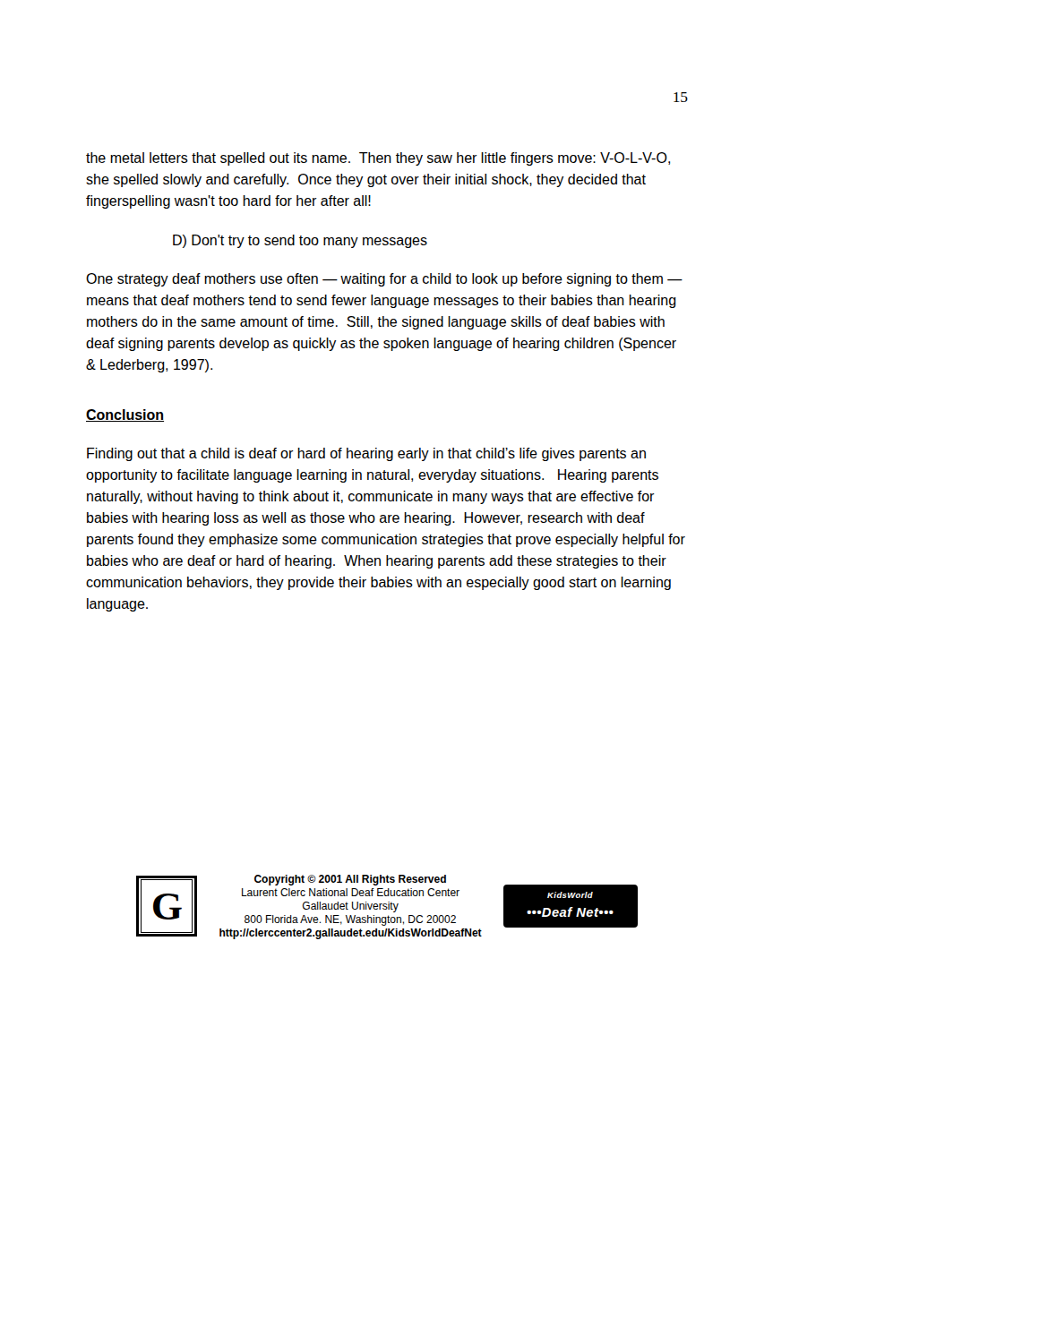15
the metal letters that spelled out its name. Then they saw her little fingers move: V-O-L-V-O, she spelled slowly and carefully. Once they got over their initial shock, they decided that fingerspelling wasn't too hard for her after all!
D) Don't try to send too many messages
One strategy deaf mothers use often — waiting for a child to look up before signing to them — means that deaf mothers tend to send fewer language messages to their babies than hearing mothers do in the same amount of time. Still, the signed language skills of deaf babies with deaf signing parents develop as quickly as the spoken language of hearing children (Spencer & Lederberg, 1997).
Conclusion
Finding out that a child is deaf or hard of hearing early in that child’s life gives parents an opportunity to facilitate language learning in natural, everyday situations. Hearing parents naturally, without having to think about it, communicate in many ways that are effective for babies with hearing loss as well as those who are hearing. However, research with deaf parents found they emphasize some communication strategies that prove especially helpful for babies who are deaf or hard of hearing. When hearing parents add these strategies to their communication behaviors, they provide their babies with an especially good start on learning language.
G
Copyright © 2001 All Rights Reserved
Laurent Clerc National Deaf Education Center
Gallaudet University
800 Florida Ave. NE, Washington, DC 20002
http://clerccenter2.gallaudet.edu/KidsWorldDeafNet
KidsWorld •••Deaf Net•••